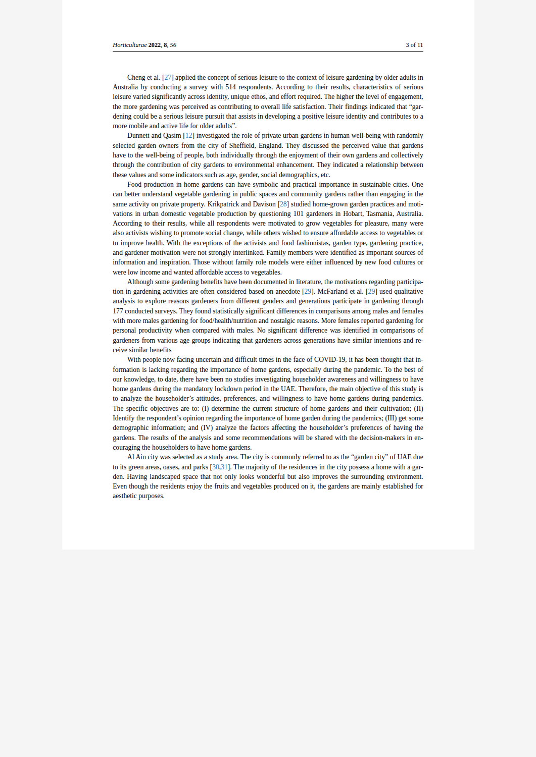Horticulturae 2022, 8, 56
3 of 11
Cheng et al. [27] applied the concept of serious leisure to the context of leisure gardening by older adults in Australia by conducting a survey with 514 respondents. According to their results, characteristics of serious leisure varied significantly across identity, unique ethos, and effort required. The higher the level of engagement, the more gardening was perceived as contributing to overall life satisfaction. Their findings indicated that “gardening could be a serious leisure pursuit that assists in developing a positive leisure identity and contributes to a more mobile and active life for older adults”.
Dunnett and Qasim [12] investigated the role of private urban gardens in human well-being with randomly selected garden owners from the city of Sheffield, England. They discussed the perceived value that gardens have to the well-being of people, both individually through the enjoyment of their own gardens and collectively through the contribution of city gardens to environmental enhancement. They indicated a relationship between these values and some indicators such as age, gender, social demographics, etc.
Food production in home gardens can have symbolic and practical importance in sustainable cities. One can better understand vegetable gardening in public spaces and community gardens rather than engaging in the same activity on private property. Krikpatrick and Davison [28] studied home-grown garden practices and motivations in urban domestic vegetable production by questioning 101 gardeners in Hobart, Tasmania, Australia. According to their results, while all respondents were motivated to grow vegetables for pleasure, many were also activists wishing to promote social change, while others wished to ensure affordable access to vegetables or to improve health. With the exceptions of the activists and food fashionistas, garden type, gardening practice, and gardener motivation were not strongly interlinked. Family members were identified as important sources of information and inspiration. Those without family role models were either influenced by new food cultures or were low income and wanted affordable access to vegetables.
Although some gardening benefits have been documented in literature, the motivations regarding participation in gardening activities are often considered based on anecdote [29]. McFarland et al. [29] used qualitative analysis to explore reasons gardeners from different genders and generations participate in gardening through 177 conducted surveys. They found statistically significant differences in comparisons among males and females with more males gardening for food/health/nutrition and nostalgic reasons. More females reported gardening for personal productivity when compared with males. No significant difference was identified in comparisons of gardeners from various age groups indicating that gardeners across generations have similar intentions and receive similar benefits
With people now facing uncertain and difficult times in the face of COVID-19, it has been thought that information is lacking regarding the importance of home gardens, especially during the pandemic. To the best of our knowledge, to date, there have been no studies investigating householder awareness and willingness to have home gardens during the mandatory lockdown period in the UAE. Therefore, the main objective of this study is to analyze the householder’s attitudes, preferences, and willingness to have home gardens during pandemics. The specific objectives are to: (I) determine the current structure of home gardens and their cultivation; (II) Identify the respondent’s opinion regarding the importance of home garden during the pandemics; (III) get some demographic information; and (IV) analyze the factors affecting the householder’s preferences of having the gardens. The results of the analysis and some recommendations will be shared with the decision-makers in encouraging the householders to have home gardens.
Al Ain city was selected as a study area. The city is commonly referred to as the “garden city” of UAE due to its green areas, oases, and parks [30,31]. The majority of the residences in the city possess a home with a garden. Having landscaped space that not only looks wonderful but also improves the surrounding environment. Even though the residents enjoy the fruits and vegetables produced on it, the gardens are mainly established for aesthetic purposes.